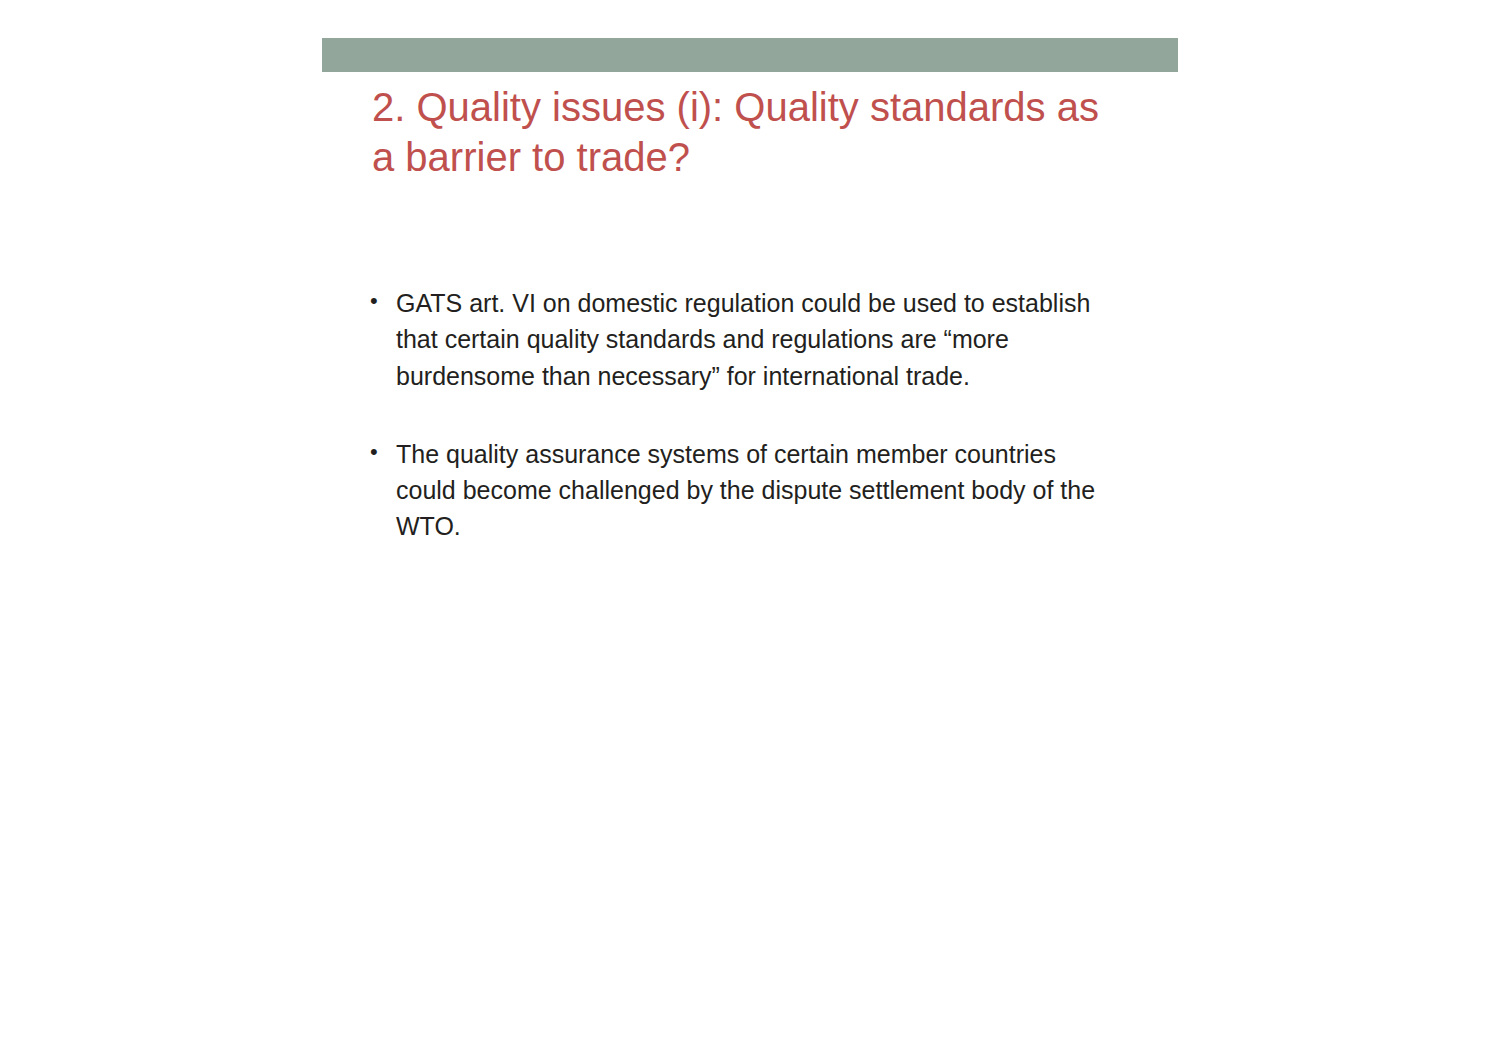2. Quality issues (i): Quality standards as a barrier to trade?
GATS art. VI on domestic regulation could be used to establish that certain quality standards and regulations are “more burdensome than necessary” for international trade.
The quality assurance systems of certain member countries could become challenged by the dispute settlement body of the WTO.